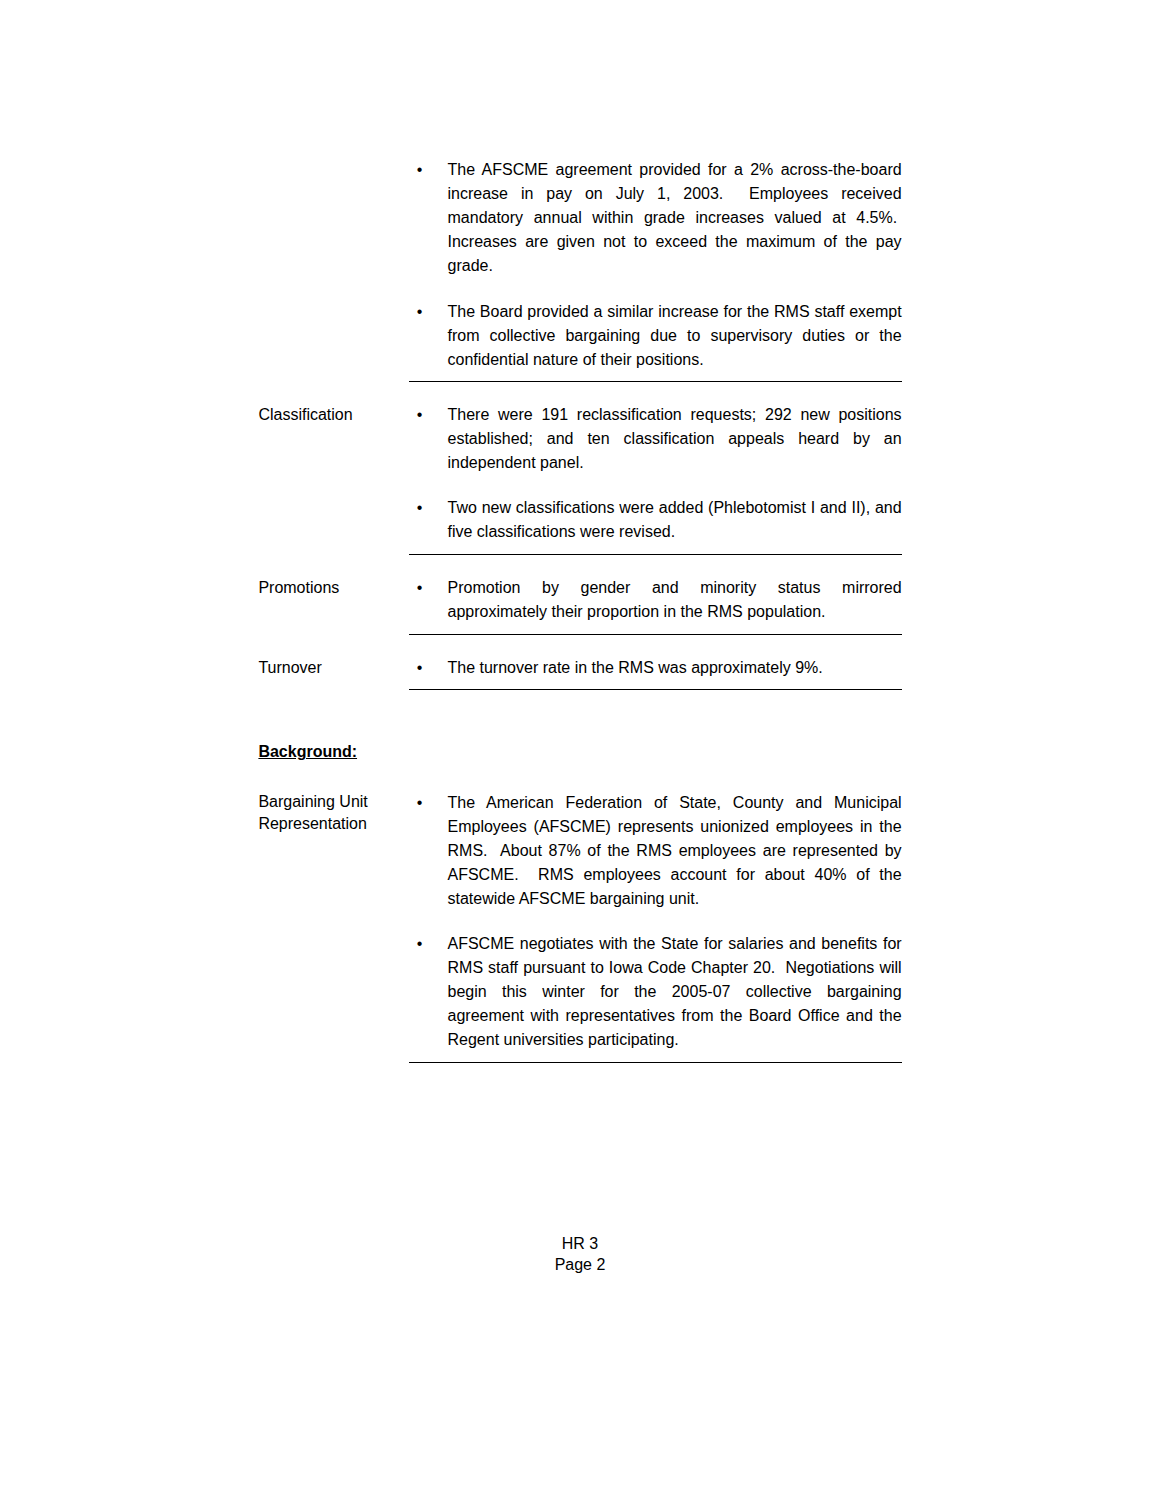| | The AFSCME agreement provided for a 2% across-the-board increase in pay on July 1, 2003. Employees received mandatory annual within grade increases valued at 4.5%. Increases are given not to exceed the maximum of the pay grade. The Board provided a similar increase for the RMS staff exempt from collective bargaining due to supervisory duties or the confidential nature of their positions. |
| Classification | There were 191 reclassification requests; 292 new positions established; and ten classification appeals heard by an independent panel. Two new classifications were added (Phlebotomist I and II), and five classifications were revised. |
| Promotions | Promotion by gender and minority status mirrored approximately their proportion in the RMS population. |
| Turnover | The turnover rate in the RMS was approximately 9%. |
Background:
| Bargaining Unit Representation | The American Federation of State, County and Municipal Employees (AFSCME) represents unionized employees in the RMS. About 87% of the RMS employees are represented by AFSCME. RMS employees account for about 40% of the statewide AFSCME bargaining unit. AFSCME negotiates with the State for salaries and benefits for RMS staff pursuant to Iowa Code Chapter 20. Negotiations will begin this winter for the 2005-07 collective bargaining agreement with representatives from the Board Office and the Regent universities participating. |
HR 3
Page 2